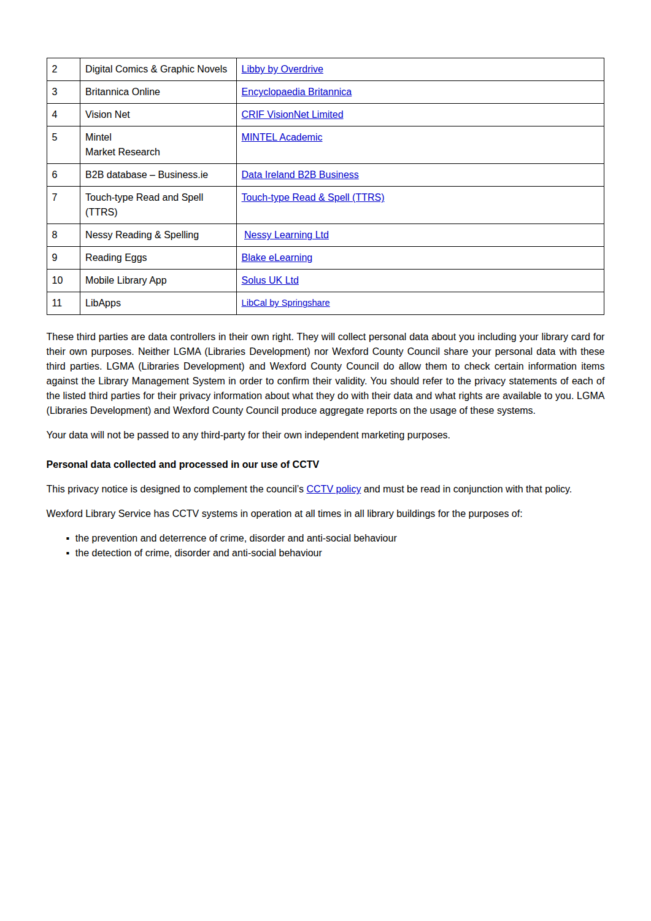| 2 | Digital Comics & Graphic Novels | Libby by Overdrive |
| 3 | Britannica Online | Encyclopaedia Britannica |
| 4 | Vision Net | CRIF VisionNet Limited |
| 5 | Mintel Market Research | MINTEL Academic |
| 6 | B2B database – Business.ie | Data Ireland B2B Business |
| 7 | Touch-type Read and Spell (TTRS) | Touch-type Read & Spell (TTRS) |
| 8 | Nessy Reading & Spelling | Nessy Learning Ltd |
| 9 | Reading Eggs | Blake eLearning |
| 10 | Mobile Library App | Solus UK Ltd |
| 11 | LibApps | LibCal by Springshare |
These third parties are data controllers in their own right. They will collect personal data about you including your library card for their own purposes. Neither LGMA (Libraries Development) nor Wexford County Council share your personal data with these third parties. LGMA (Libraries Development) and Wexford County Council do allow them to check certain information items against the Library Management System in order to confirm their validity. You should refer to the privacy statements of each of the listed third parties for their privacy information about what they do with their data and what rights are available to you. LGMA (Libraries Development) and Wexford County Council produce aggregate reports on the usage of these systems.
Your data will not be passed to any third-party for their own independent marketing purposes.
Personal data collected and processed in our use of CCTV
This privacy notice is designed to complement the council’s CCTV policy and must be read in conjunction with that policy.
Wexford Library Service has CCTV systems in operation at all times in all library buildings for the purposes of:
the prevention and deterrence of crime, disorder and anti-social behaviour
the detection of crime, disorder and anti-social behaviour